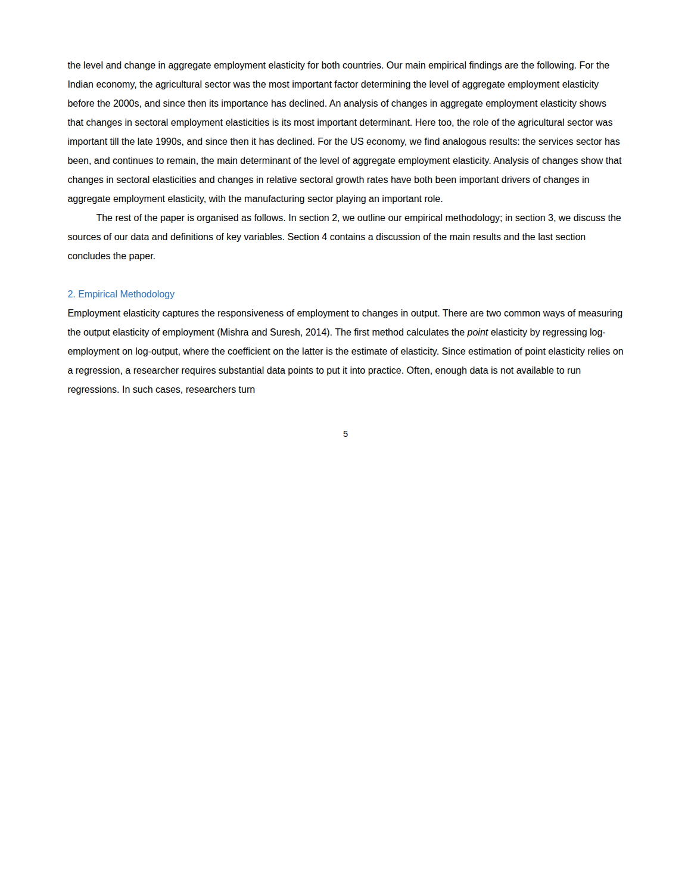the level and change in aggregate employment elasticity for both countries. Our main empirical findings are the following. For the Indian economy, the agricultural sector was the most important factor determining the level of aggregate employment elasticity before the 2000s, and since then its importance has declined. An analysis of changes in aggregate employment elasticity shows that changes in sectoral employment elasticities is its most important determinant. Here too, the role of the agricultural sector was important till the late 1990s, and since then it has declined. For the US economy, we find analogous results: the services sector has been, and continues to remain, the main determinant of the level of aggregate employment elasticity. Analysis of changes show that changes in sectoral elasticities and changes in relative sectoral growth rates have both been important drivers of changes in aggregate employment elasticity, with the manufacturing sector playing an important role.
The rest of the paper is organised as follows. In section 2, we outline our empirical methodology; in section 3, we discuss the sources of our data and definitions of key variables. Section 4 contains a discussion of the main results and the last section concludes the paper.
2. Empirical Methodology
Employment elasticity captures the responsiveness of employment to changes in output. There are two common ways of measuring the output elasticity of employment (Mishra and Suresh, 2014). The first method calculates the point elasticity by regressing log-employment on log-output, where the coefficient on the latter is the estimate of elasticity. Since estimation of point elasticity relies on a regression, a researcher requires substantial data points to put it into practice. Often, enough data is not available to run regressions. In such cases, researchers turn
5